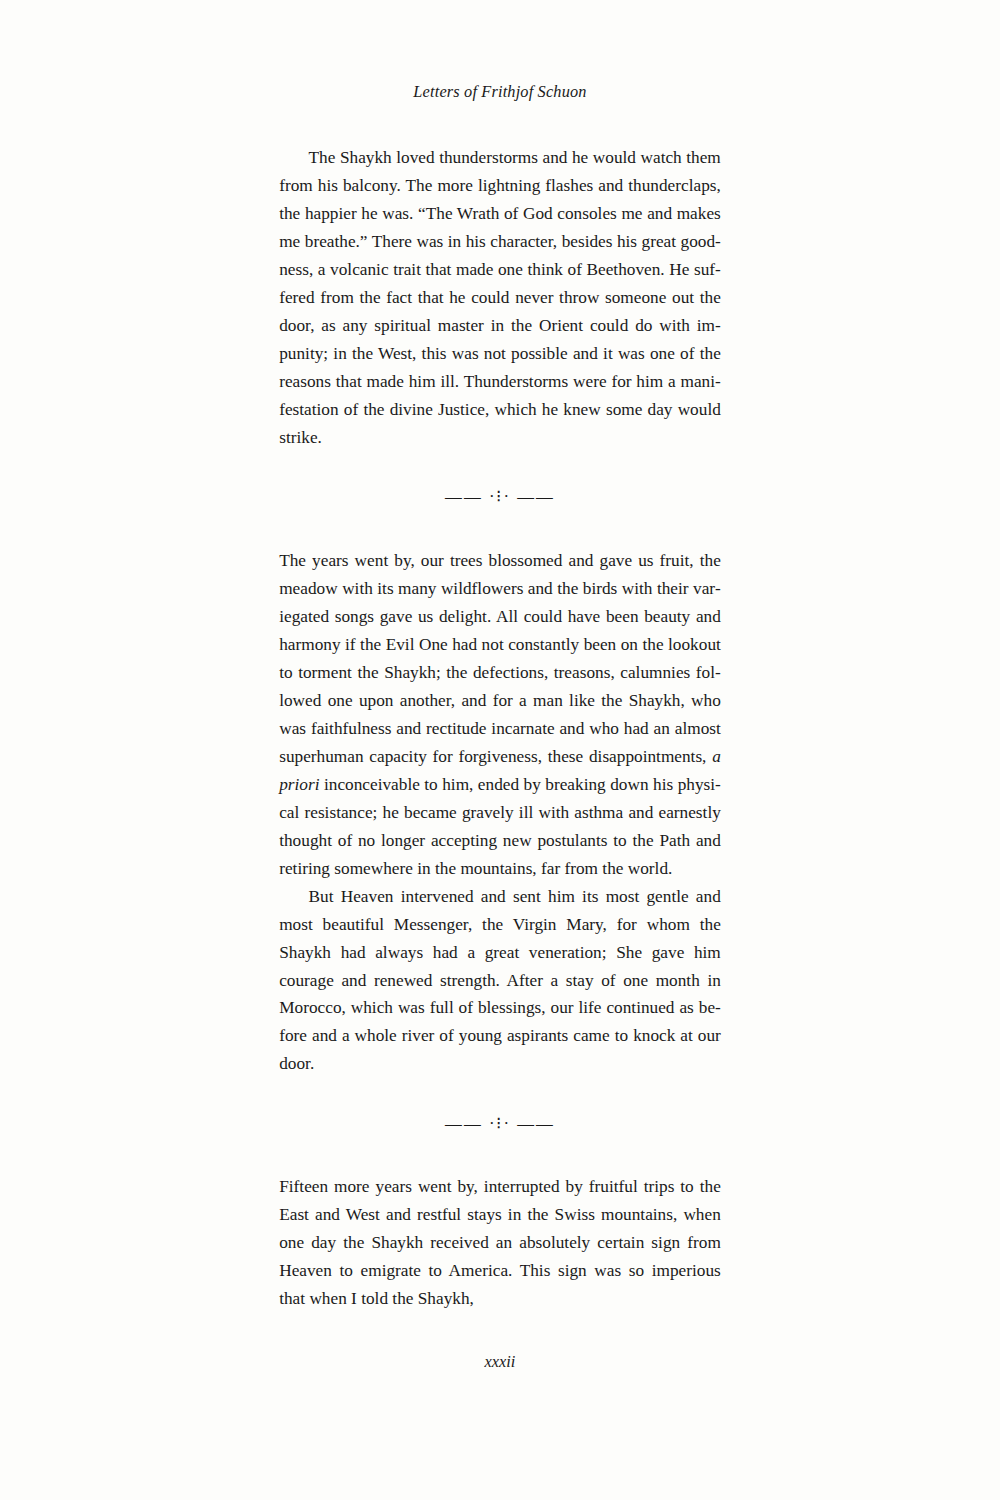Letters of Frithjof Schuon
The Shaykh loved thunderstorms and he would watch them from his balcony. The more lightning flashes and thunderclaps, the happier he was. “The Wrath of God consoles me and makes me breathe.” There was in his character, besides his great goodness, a volcanic trait that made one think of Beethoven. He suffered from the fact that he could never throw someone out the door, as any spiritual master in the Orient could do with impunity; in the West, this was not possible and it was one of the reasons that made him ill. Thunderstorms were for him a manifestation of the divine Justice, which he knew some day would strike.
—— ·⁝· ——
The years went by, our trees blossomed and gave us fruit, the meadow with its many wildflowers and the birds with their variegated songs gave us delight. All could have been beauty and harmony if the Evil One had not constantly been on the lookout to torment the Shaykh; the defections, treasons, calumnies followed one upon another, and for a man like the Shaykh, who was faithfulness and rectitude incarnate and who had an almost superhuman capacity for forgiveness, these disappointments, a priori inconceivable to him, ended by breaking down his physical resistance; he became gravely ill with asthma and earnestly thought of no longer accepting new postulants to the Path and retiring somewhere in the mountains, far from the world.
But Heaven intervened and sent him its most gentle and most beautiful Messenger, the Virgin Mary, for whom the Shaykh had always had a great veneration; She gave him courage and renewed strength. After a stay of one month in Morocco, which was full of blessings, our life continued as before and a whole river of young aspirants came to knock at our door.
—— ·⁝· ——
Fifteen more years went by, interrupted by fruitful trips to the East and West and restful stays in the Swiss mountains, when one day the Shaykh received an absolutely certain sign from Heaven to emigrate to America. This sign was so imperious that when I told the Shaykh,
xxxii